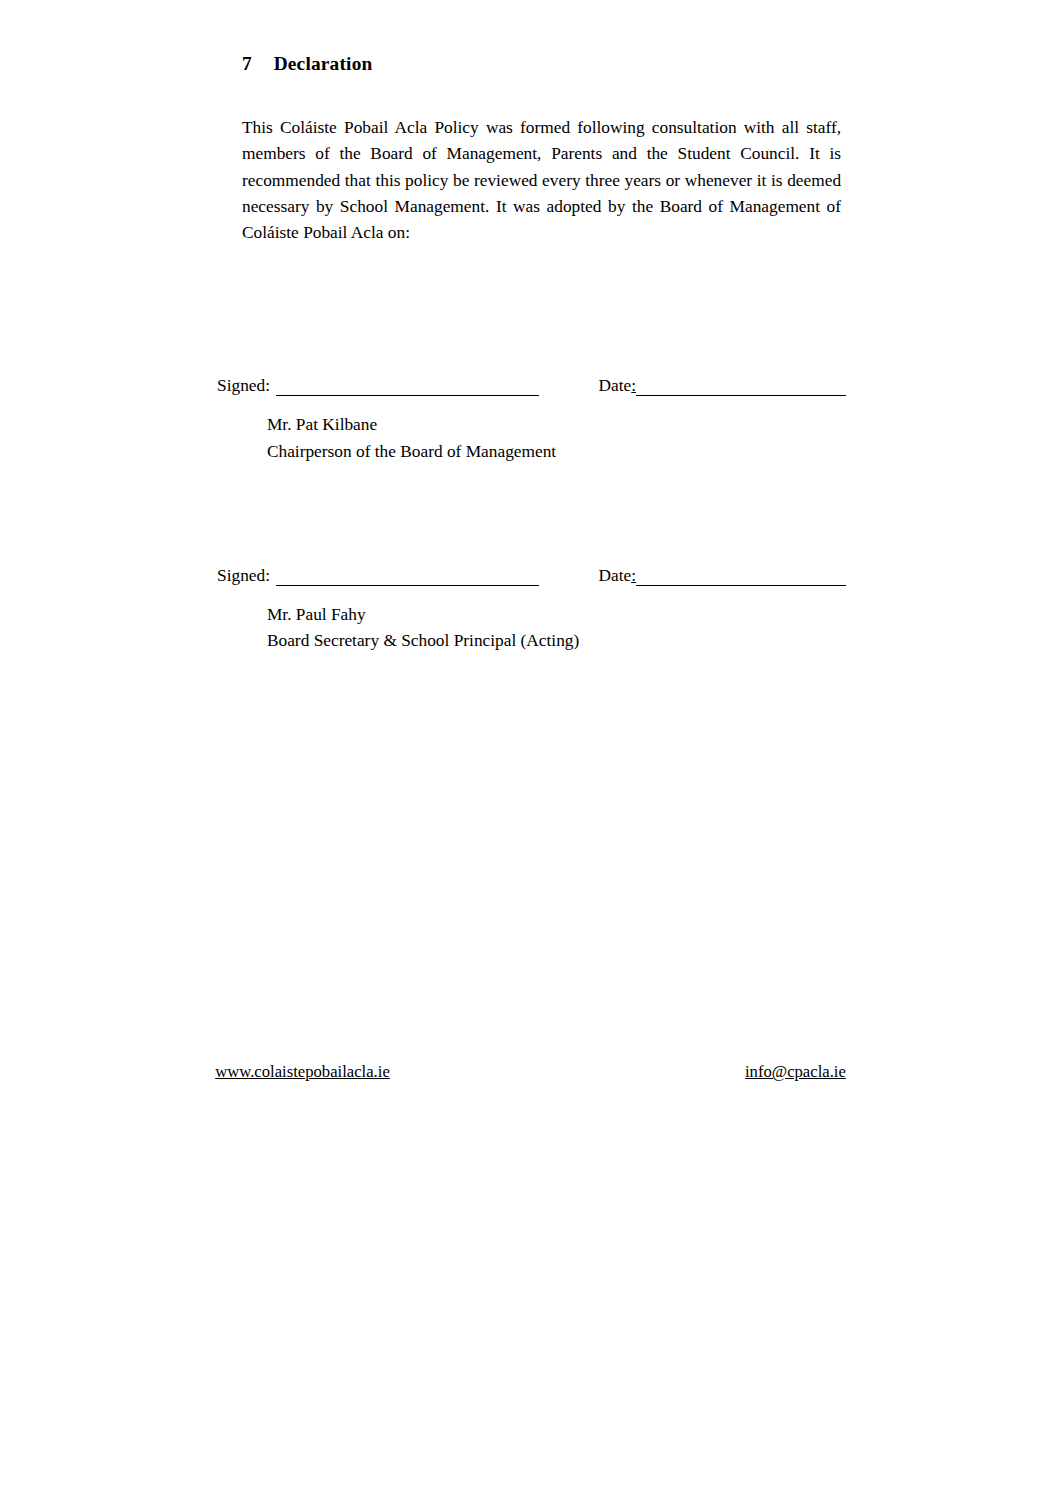7 Declaration
This Coláiste Pobail Acla Policy was formed following consultation with all staff, members of the Board of Management, Parents and the Student Council. It is recommended that this policy be reviewed every three years or whenever it is deemed necessary by School Management. It was adopted by the Board of Management of Coláiste Pobail Acla on:
Signed: Date:
Mr. Pat Kilbane
Chairperson of the Board of Management
Signed: Date:
Mr. Paul Fahy
Board Secretary & School Principal (Acting)
www.colaistepobailacla.ie info@cpacla.ie